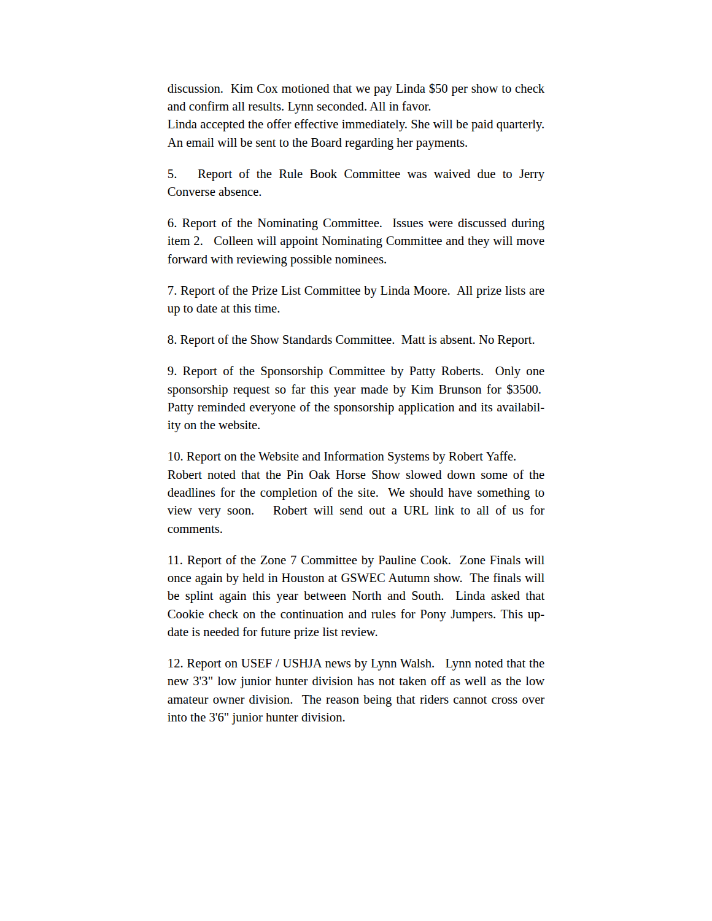discussion. Kim Cox motioned that we pay Linda $50 per show to check and confirm all results. Lynn seconded. All in favor.
Linda accepted the offer effective immediately. She will be paid quarterly. An email will be sent to the Board regarding her payments.
5. Report of the Rule Book Committee was waived due to Jerry Converse absence.
6. Report of the Nominating Committee. Issues were discussed during item 2. Colleen will appoint Nominating Committee and they will move forward with reviewing possible nominees.
7. Report of the Prize List Committee by Linda Moore. All prize lists are up to date at this time.
8. Report of the Show Standards Committee. Matt is absent. No Report.
9. Report of the Sponsorship Committee by Patty Roberts. Only one sponsorship request so far this year made by Kim Brunson for $3500. Patty reminded everyone of the sponsorship application and its availability on the website.
10. Report on the Website and Information Systems by Robert Yaffe.
Robert noted that the Pin Oak Horse Show slowed down some of the deadlines for the completion of the site. We should have something to view very soon. Robert will send out a URL link to all of us for comments.
11. Report of the Zone 7 Committee by Pauline Cook. Zone Finals will once again by held in Houston at GSWEC Autumn show. The finals will be splint again this year between North and South. Linda asked that Cookie check on the continuation and rules for Pony Jumpers. This update is needed for future prize list review.
12. Report on USEF / USHJA news by Lynn Walsh. Lynn noted that the new 3'3" low junior hunter division has not taken off as well as the low amateur owner division. The reason being that riders cannot cross over into the 3'6" junior hunter division.